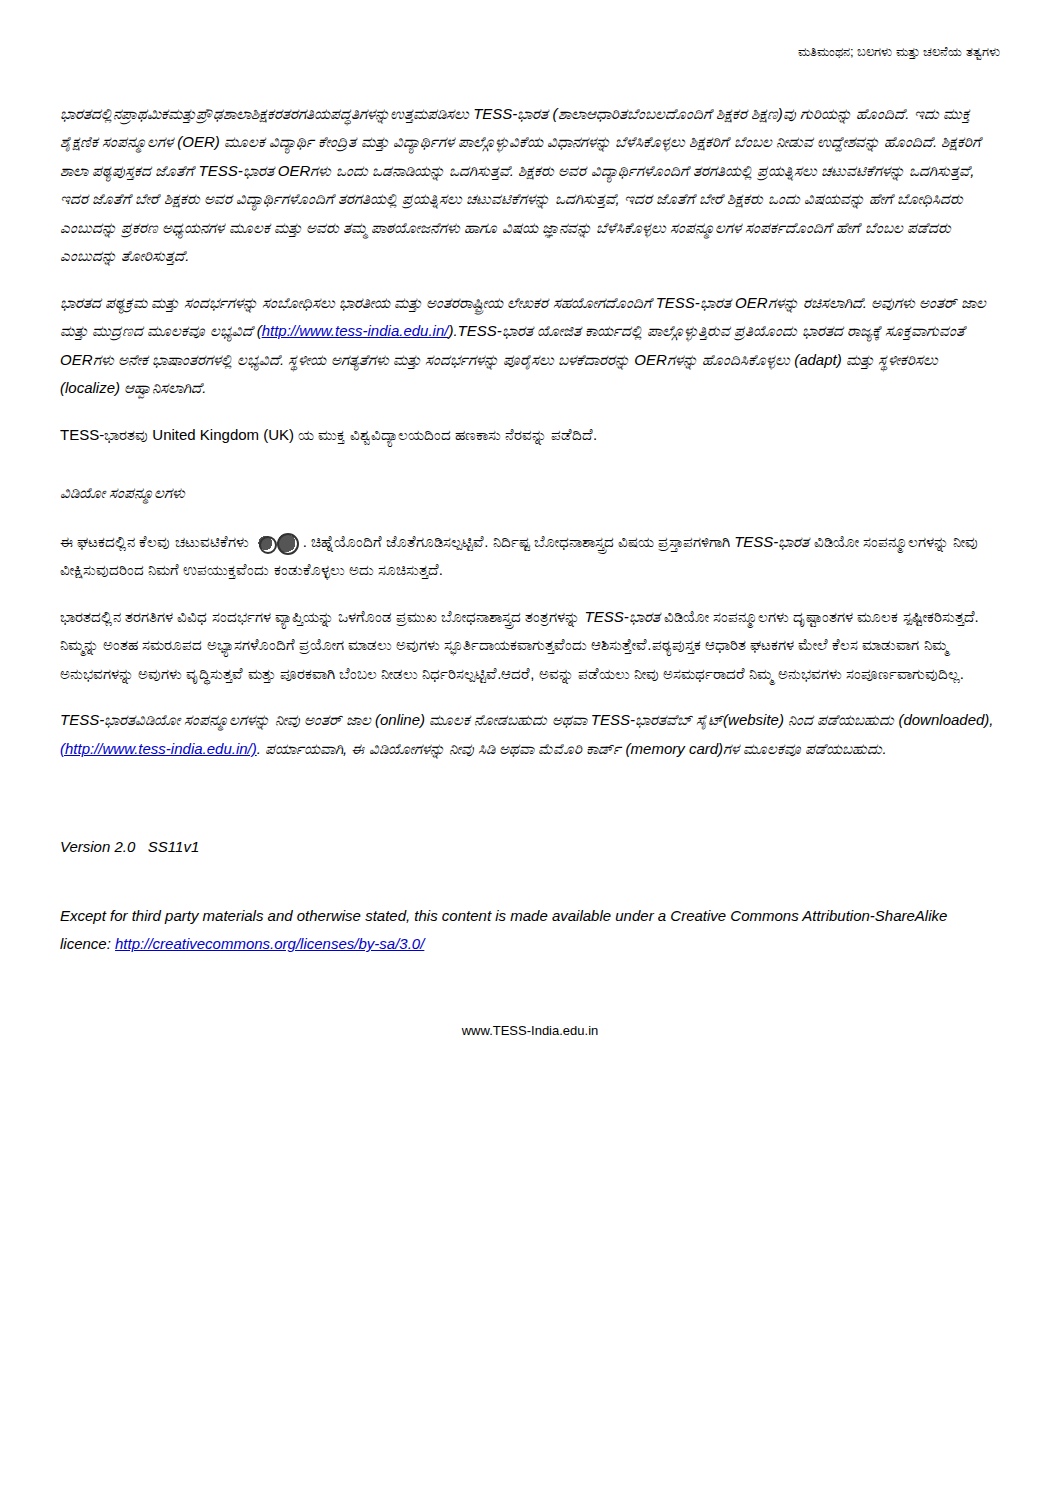ಮತಿಮಂಥನ; ಬಲಗಳು ಮತ್ತು ಚಲನೆಯ ತತ್ವಗಳು
ಭಾರತದಲ್ಲಿನಪ್ರಾಥಮಿಕಮತ್ತುಪ್ರೌಢಶಾಲಾಶಿಕ್ಷಕರತರಗತಿಯಪದ್ಧತಿಗಳನ್ನುಉತ್ತಮಪಡಿಸಲು TESS-ಭಾರತ (ಶಾಲಾಆಧಾರಿತಬೆಂಬಲದೊಂದಿಗೆ ಶಿಕ್ಷಕರ ಶಿಕ್ಷಣ)ವು ಗುರಿಯನ್ನು ಹೊಂದಿದೆ. ಇದು ಮುಕ್ತ ಶೈಕ್ಷಣಿಕ ಸಂಪನ್ಮೂಲಗಳ (OER) ಮೂಲಕ ವಿದ್ಯಾರ್ಥಿ ಕೇಂದ್ರಿತ ಮತ್ತು ವಿದ್ಯಾರ್ಥಿಗಳ ಪಾಲ್ಗೊಳ್ಳುವಿಕೆಯ ವಿಧಾನಗಳನ್ನು ಬೆಳೆಸಿಕೊಳ್ಳಲು ಶಿಕ್ಷಕರಿಗೆ ಬೆಂಬಲ ನೀಡುವ ಉದ್ದೇಶವನ್ನು ಹೊಂದಿದೆ. ಶಿಕ್ಷಕರಿಗೆ ಶಾಲಾ ಪಠ್ಯಪುಸ್ತಕದ ಜೊತೆಗೆ TESS-ಭಾರತ OERಗಳು ಒಂದು ಒಡನಾಡಿಯನ್ನು ಒದಗಿಸುತ್ತವೆ. ಶಿಕ್ಷಕರು ಅವರ ವಿದ್ಯಾರ್ಥಿಗಳೊಂದಿಗೆ ತರಗತಿಯಲ್ಲಿ ಪ್ರಯತ್ನಿಸಲು ಚಟುವಟಿಕೆಗಳನ್ನು ಒದಗಿಸುತ್ತವೆ, ಇದರ ಜೊತೆಗೆ ಬೇರೆ ಶಿಕ್ಷಕರು ಅವರ ವಿದ್ಯಾರ್ಥಿಗಳೊಂದಿಗೆ ತರಗತಿಯಲ್ಲಿ ಪ್ರಯತ್ನಿಸಲು ಚಟುವಟಿಕೆಗಳನ್ನು ಒದಗಿಸುತ್ತವೆ, ಇದರ ಜೊತೆಗೆ ಬೇರೆ ಶಿಕ್ಷಕರು ಒಂದು ವಿಷಯವನ್ನು ಹೇಗೆ ಬೋಧಿಸಿದರು ಎಂಬುದನ್ನು ಪ್ರಕರಣ ಅಧ್ಯಯನಗಳ ಮೂಲಕ ಮತ್ತು ಅವರು ತಮ್ಮ ಪಾಠಯೋಜನೆಗಳು ಹಾಗೂ ವಿಷಯ ಜ್ಞಾನವನ್ನು ಬೆಳೆಸಿಕೊಳ್ಳಲು ಸಂಪನ್ಮೂಲಗಳ ಸಂಪರ್ಕದೊಂದಿಗೆ ಹೇಗೆ ಬೆಂಬಲ ಪಡೆದರು ಎಂಬುದನ್ನು ತೋರಿಸುತ್ತದೆ.
ಭಾರತದ ಪಠ್ಯಕ್ರಮ ಮತ್ತು ಸಂದರ್ಭಗಳನ್ನು ಸಂಬೋಧಿಸಲು ಭಾರತೀಯ ಮತ್ತು ಅಂತರರಾಷ್ಟ್ರೀಯ ಲೇಖಕರ ಸಹಯೋಗದೊಂದಿಗೆ TESS-ಭಾರತ OERಗಳನ್ನು ರಚಿಸಲಾಗಿದೆ. ಅವುಗಳು ಅಂತರ್ ಜಾಲ ಮತ್ತು ಮುದ್ರಣದ ಮೂಲಕವೂ ಲಭ್ಯವಿದೆ (http://www.tess-india.edu.in/).TESS-ಭಾರತ ಯೋಜಿತ ಕಾರ್ಯದಲ್ಲಿ ಪಾಲ್ಗೊಳ್ಳುತ್ತಿರುವ ಪ್ರತಿಯೊಂದು ಭಾರತದ ರಾಜ್ಯಕ್ಕೆ ಸೂಕ್ತವಾಗುವಂತೆ OERಗಳು ಅನೇಕ ಭಾಷಾಂತರಗಳಲ್ಲಿ ಲಭ್ಯವಿದೆ. ಸ್ಥಳೀಯ ಅಗತ್ಯತೆಗಳು ಮತ್ತು ಸಂದರ್ಭಗಳನ್ನು ಪೂರೈಸಲು ಬಳಕೆದಾರರನ್ನು OERಗಳನ್ನು ಹೊಂದಿಸಿಕೊಳ್ಳಲು (adapt) ಮತ್ತು ಸ್ಥಳೀಕರಿಸಲು (localize) ಆಹ್ವಾನಿಸಲಾಗಿದೆ.
TESS-ಭಾರತವು United Kingdom (UK) ಯ ಮುಕ್ತ ವಿಶ್ವವಿದ್ಯಾಲಯದಿಂದ ಹಣಕಾಸು ನೆರವನ್ನು ಪಡೆದಿದೆ.
ವಿಡಿಯೋ ಸಂಪನ್ಮೂಲಗಳು
ಈ ಘಟಕದಲ್ಲಿನ ಕೆಲವು ಚಟುವಟಿಕೆಗಳು . ಚಿಹ್ನೆಯೊಂದಿಗೆ ಜೊತೆಗೂಡಿಸಲ್ಪಟ್ಟಿವೆ. ನಿರ್ದಿಷ್ಟ ಬೋಧನಾಶಾಸ್ತ್ರದ ವಿಷಯ ಪ್ರಸ್ತಾಪಗಳಿಗಾಗಿ TESS-ಭಾರತ ವಿಡಿಯೋ ಸಂಪನ್ಮೂಲಗಳನ್ನು ನೀವು ವೀಕ್ಷಿಸುವುದರಿಂದ ನಿಮಗೆ ಉಪಯುಕ್ತವೆಂದು ಕಂಡುಕೊಳ್ಳಲು ಅದು ಸೂಚಿಸುತ್ತದೆ.
ಭಾರತದಲ್ಲಿನ ತರಗತಿಗಳ ವಿವಿಧ ಸಂದರ್ಭಗಳ ವ್ಯಾಪ್ತಿಯನ್ನು ಒಳಗೊಂಡ ಪ್ರಮುಖ ಬೋಧನಾಶಾಸ್ತ್ರದ ತಂತ್ರಗಳನ್ನು TESS-ಭಾರತ ವಿಡಿಯೋ ಸಂಪನ್ಮೂಲಗಳು ದೃಷ್ಟಾಂತಗಳ ಮೂಲಕ ಸ್ಪಷ್ಟೀಕರಿಸುತ್ತದೆ. ನಿಮ್ಮನ್ನು ಅಂತಹ ಸಮರೂಪದ ಅಭ್ಯಾಸಗಳೊಂದಿಗೆ ಪ್ರಯೋಗ ಮಾಡಲು ಅವುಗಳು ಸ್ಫೂರ್ತಿದಾಯಕವಾಗುತ್ತವೆಂದು ಆಶಿಸುತ್ತೇವೆ.ಪಠ್ಯಪುಸ್ತಕ ಆಧಾರಿತ ಘಟಕಗಳ ಮೇಲೆ ಕೆಲಸ ಮಾಡುವಾಗ ನಿಮ್ಮ ಅನುಭವಗಳನ್ನು ಅವುಗಳು ವೃದ್ಧಿಸುತ್ತವೆ ಮತ್ತು ಪೂರಕವಾಗಿ ಬೆಂಬಲ ನೀಡಲು ನಿರ್ಧರಿಸಲ್ಪಟ್ಟಿವೆ.ಆದರೆ, ಅವನ್ನು ಪಡೆಯಲು ನೀವು ಅಸಮರ್ಥರಾದರೆ ನಿಮ್ಮ ಅನುಭವಗಳು ಸಂಪೂರ್ಣವಾಗುವುದಿಲ್ಲ.
TESS-ಭಾರತವಿಡಿಯೋ ಸಂಪನ್ಮೂಲಗಳನ್ನು ನೀವು ಅಂತರ್ ಜಾಲ (online) ಮೂಲಕ ನೋಡಬಹುದು ಅಥವಾ TESS-ಭಾರತವೆಬ್ ಸೈಟ್(website) ನಿಂದ ಪಡೆಯಬಹುದು (downloaded),(http://www.tess-india.edu.in/). ಪರ್ಯಾಯವಾಗಿ, ಈ ವಿಡಿಯೋಗಳನ್ನು ನೀವು ಸಿಡಿ ಅಥವಾ ಮೆಮೊರಿ ಕಾರ್ಡ್ (memory card)ಗಳ ಮೂಲಕವೂ ಪಡೆಯಬಹುದು.
Version 2.0 SS11v1
Except for third party materials and otherwise stated, this content is made available under a Creative Commons Attribution-ShareAlike licence: http://creativecommons.org/licenses/by-sa/3.0/
www.TESS-India.edu.in